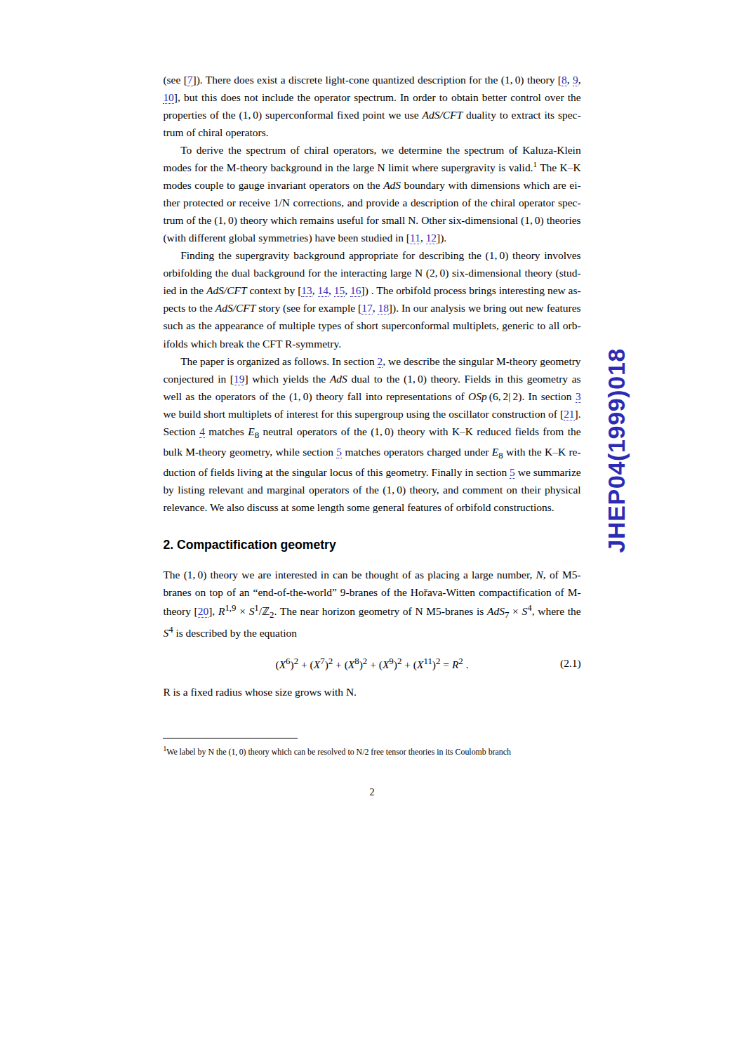JHEP04(1999)018
(see [7]). There does exist a discrete light-cone quantized description for the (1, 0) theory [8, 9, 10], but this does not include the operator spectrum. In order to obtain better control over the properties of the (1, 0) superconformal fixed point we use AdS/CFT duality to extract its spectrum of chiral operators.
To derive the spectrum of chiral operators, we determine the spectrum of Kaluza-Klein modes for the M-theory background in the large N limit where supergravity is valid.1 The K–K modes couple to gauge invariant operators on the AdS boundary with dimensions which are either protected or receive 1/N corrections, and provide a description of the chiral operator spectrum of the (1, 0) theory which remains useful for small N. Other six-dimensional (1, 0) theories (with different global symmetries) have been studied in [11, 12]).
Finding the supergravity background appropriate for describing the (1, 0) theory involves orbifolding the dual background for the interacting large N (2, 0) six-dimensional theory (studied in the AdS/CFT context by [13, 14, 15, 16]) . The orbifold process brings interesting new aspects to the AdS/CFT story (see for example [17, 18]). In our analysis we bring out new features such as the appearance of multiple types of short superconformal multiplets, generic to all orbifolds which break the CFT R-symmetry.
The paper is organized as follows. In section 2, we describe the singular M-theory geometry conjectured in [19] which yields the AdS dual to the (1, 0) theory. Fields in this geometry as well as the operators of the (1, 0) theory fall into representations of OSp (6, 2| 2). In section 3 we build short multiplets of interest for this supergroup using the oscillator construction of [21]. Section 4 matches E8 neutral operators of the (1, 0) theory with K–K reduced fields from the bulk M-theory geometry, while section 5 matches operators charged under E8 with the K–K reduction of fields living at the singular locus of this geometry. Finally in section 5 we summarize by listing relevant and marginal operators of the (1, 0) theory, and comment on their physical relevance. We also discuss at some length some general features of orbifold constructions.
2. Compactification geometry
The (1, 0) theory we are interested in can be thought of as placing a large number, N, of M5-branes on top of an “end-of-the-world” 9-branes of the Hořava-Witten compactification of M-theory [20], R1,9 × S1/ℤ2. The near horizon geometry of N M5-branes is AdS7 × S4, where the S4 is described by the equation
(X6)2 + (X7)2 + (X8)2 + (X9)2 + (X11)2 = R2 . (2.1)
R is a fixed radius whose size grows with N.
1We label by N the (1, 0) theory which can be resolved to N/2 free tensor theories in its Coulomb branch
2